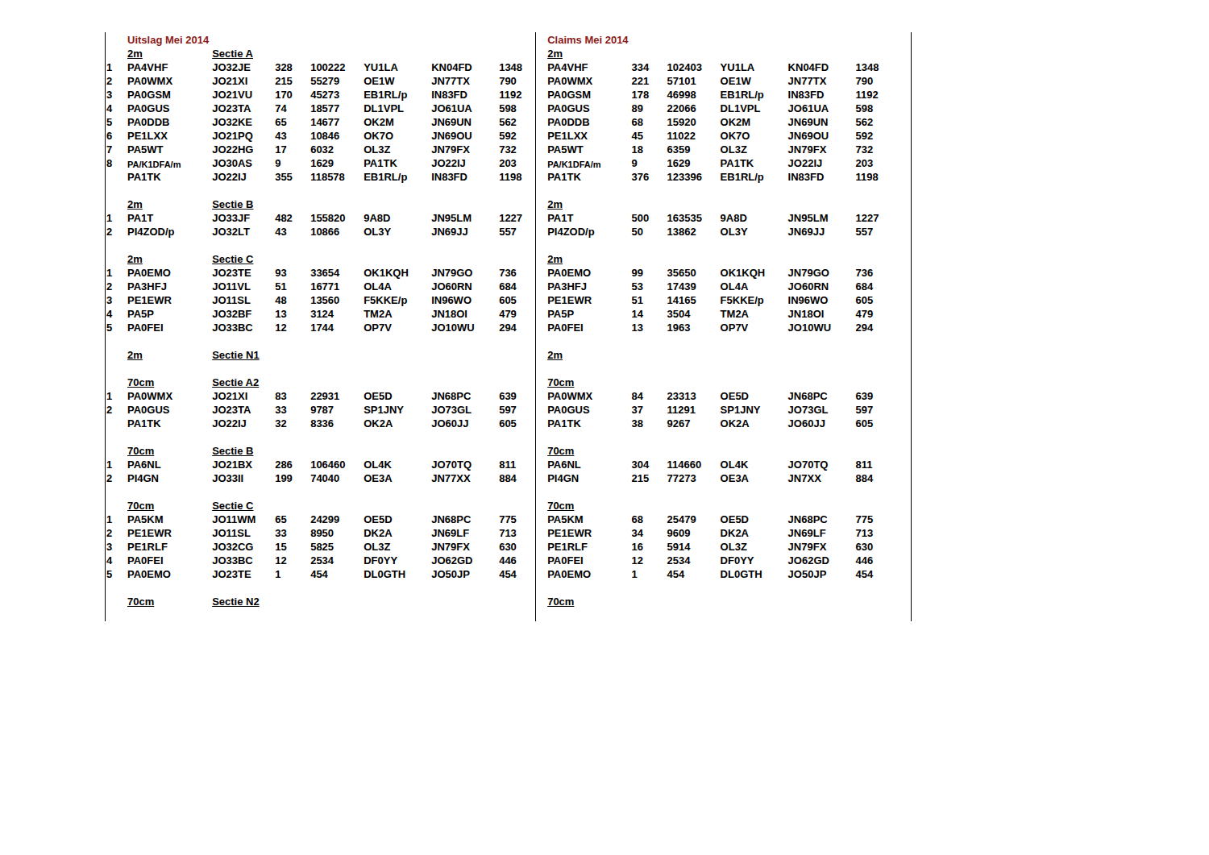| | Uitslag Mei 2014 | | | | | | | | Claims Mei 2014 | | | | | |
| | 2m | Sectie A | | | | | | | 2m | | | | | |
| 1 | PA4VHF | JO32JE | 328 | 100222 | YU1LA | KN04FD | 1348 | | PA4VHF | 334 | 102403 | YU1LA | KN04FD | 1348 |
| 2 | PA0WMX | JO21XI | 215 | 55279 | OE1W | JN77TX | 790 | | PA0WMX | 221 | 57101 | OE1W | JN77TX | 790 |
| 3 | PA0GSM | JO21VU | 170 | 45273 | EB1RL/p | IN83FD | 1192 | | PA0GSM | 178 | 46998 | EB1RL/p | IN83FD | 1192 |
| 4 | PA0GUS | JO23TA | 74 | 18577 | DL1VPL | JO61UA | 598 | | PA0GUS | 89 | 22066 | DL1VPL | JO61UA | 598 |
| 5 | PA0DDB | JO32KE | 65 | 14677 | OK2M | JN69UN | 562 | | PA0DDB | 68 | 15920 | OK2M | JN69UN | 562 |
| 6 | PE1LXX | JO21PQ | 43 | 10846 | OK7O | JN69OU | 592 | | PE1LXX | 45 | 11022 | OK7O | JN69OU | 592 |
| 7 | PA5WT | JO22HG | 17 | 6032 | OL3Z | JN79FX | 732 | | PA5WT | 18 | 6359 | OL3Z | JN79FX | 732 |
| 8 | PA/K1DFA/m | JO30AS | 9 | 1629 | PA1TK | JO22IJ | 203 | | PA/K1DFA/m | 9 | 1629 | PA1TK | JO22IJ | 203 |
| | PA1TK | JO22IJ | 355 | 118578 | EB1RL/p | IN83FD | 1198 | | PA1TK | 376 | 123396 | EB1RL/p | IN83FD | 1198 |
| | 2m | Sectie B | | | | | | | 2m | | | | | |
| 1 | PA1T | JO33JF | 482 | 155820 | 9A8D | JN95LM | 1227 | | PA1T | 500 | 163535 | 9A8D | JN95LM | 1227 |
| 2 | PI4ZOD/p | JO32LT | 43 | 10866 | OL3Y | JN69JJ | 557 | | PI4ZOD/p | 50 | 13862 | OL3Y | JN69JJ | 557 |
| | 2m | Sectie C | | | | | | | 2m | | | | | |
| 1 | PA0EMO | JO23TE | 93 | 33654 | OK1KQH | JN79GO | 736 | | PA0EMO | 99 | 35650 | OK1KQH | JN79GO | 736 |
| 2 | PA3HFJ | JO11VL | 51 | 16771 | OL4A | JO60RN | 684 | | PA3HFJ | 53 | 17439 | OL4A | JO60RN | 684 |
| 3 | PE1EWR | JO11SL | 48 | 13560 | F5KKE/p | IN96WO | 605 | | PE1EWR | 51 | 14165 | F5KKE/p | IN96WO | 605 |
| 4 | PA5P | JO32BF | 13 | 3124 | TM2A | JN18OI | 479 | | PA5P | 14 | 3504 | TM2A | JN18OI | 479 |
| 5 | PA0FEI | JO33BC | 12 | 1744 | OP7V | JO10WU | 294 | | PA0FEI | 13 | 1963 | OP7V | JO10WU | 294 |
| | 2m | Sectie N1 | | | | | | | 2m | | | | | |
| | 70cm | Sectie A2 | | | | | | | 70cm | | | | | |
| 1 | PA0WMX | JO21XI | 83 | 22931 | OE5D | JN68PC | 639 | | PA0WMX | 84 | 23313 | OE5D | JN68PC | 639 |
| 2 | PA0GUS | JO23TA | 33 | 9787 | SP1JNY | JO73GL | 597 | | PA0GUS | 37 | 11291 | SP1JNY | JO73GL | 597 |
| | PA1TK | JO22IJ | 32 | 8336 | OK2A | JO60JJ | 605 | | PA1TK | 38 | 9267 | OK2A | JO60JJ | 605 |
| | 70cm | Sectie B | | | | | | | 70cm | | | | | |
| 1 | PA6NL | JO21BX | 286 | 106460 | OL4K | JO70TQ | 811 | | PA6NL | 304 | 114660 | OL4K | JO70TQ | 811 |
| 2 | PI4GN | JO33II | 199 | 74040 | OE3A | JN77XX | 884 | | PI4GN | 215 | 77273 | OE3A | JN7XX | 884 |
| | 70cm | Sectie C | | | | | | | 70cm | | | | | |
| 1 | PA5KM | JO11WM | 65 | 24299 | OE5D | JN68PC | 775 | | PA5KM | 68 | 25479 | OE5D | JN68PC | 775 |
| 2 | PE1EWR | JO11SL | 33 | 8950 | DK2A | JN69LF | 713 | | PE1EWR | 34 | 9609 | DK2A | JN69LF | 713 |
| 3 | PE1RLF | JO32CG | 15 | 5825 | OL3Z | JN79FX | 630 | | PE1RLF | 16 | 5914 | OL3Z | JN79FX | 630 |
| 4 | PA0FEI | JO33BC | 12 | 2534 | DF0YY | JO62GD | 446 | | PA0FEI | 12 | 2534 | DF0YY | JO62GD | 446 |
| 5 | PA0EMO | JO23TE | 1 | 454 | DL0GTH | JO50JP | 454 | | PA0EMO | 1 | 454 | DL0GTH | JO50JP | 454 |
| | 70cm | Sectie N2 | | | | | | | 70cm | | | | | |